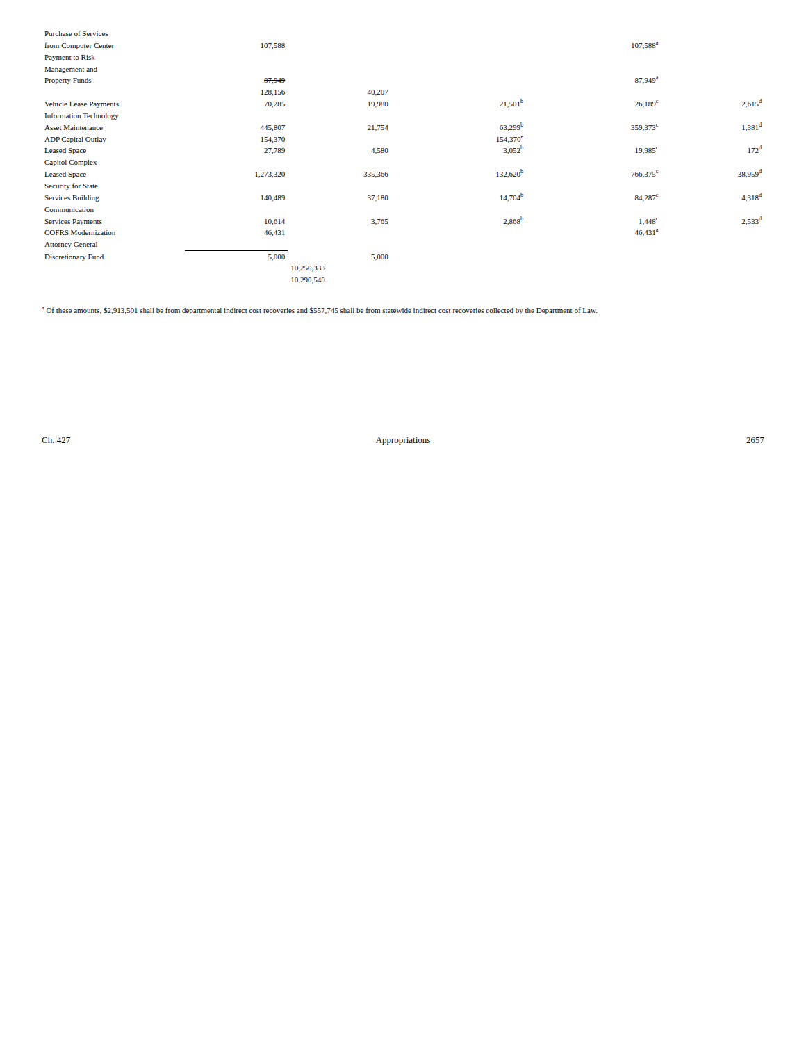| Purchase of Services | | | | | |
| from Computer Center | 107,588 | | | 107,588 a | |
| Payment to Risk | | | | | |
| Management and | | | | | |
| Property Funds | 87,949 | | | 87,949 a | |
| | 128,156 | 40,207 | | | |
| Vehicle Lease Payments | 70,285 | 19,980 | 21,501 b | 26,189 c | 2,615 d |
| Information Technology | | | | | |
| Asset Maintenance | 445,807 | 21,754 | 63,299 b | 359,373 c | 1,381 d |
| ADP Capital Outlay | 154,370 | | 154,370 e | | |
| Leased Space | 27,789 | 4,580 | 3,052 b | 19,985 c | 172 d |
| Capitol Complex | | | | | |
| Leased Space | 1,273,320 | 335,366 | 132,620 b | 766,375 c | 38,959 d |
| Security for State | | | | | |
| Services Building | 140,489 | 37,180 | 14,704 b | 84,287 c | 4,318 d |
| Communication | | | | | |
| Services Payments | 10,614 | 3,765 | 2,868 b | 1,448 c | 2,533 d |
| COFRS Modernization | 46,431 | | | 46,431 a | |
| Attorney General | | | | | |
| Discretionary Fund | 5,000 | 5,000 | | | |
| | | 10,250,333 | | | |
| | | 10,290,540 | | | |
a Of these amounts, $2,913,501 shall be from departmental indirect cost recoveries and $557,745 shall be from statewide indirect cost recoveries collected by the Department of Law.
Ch. 427
Appropriations
2657